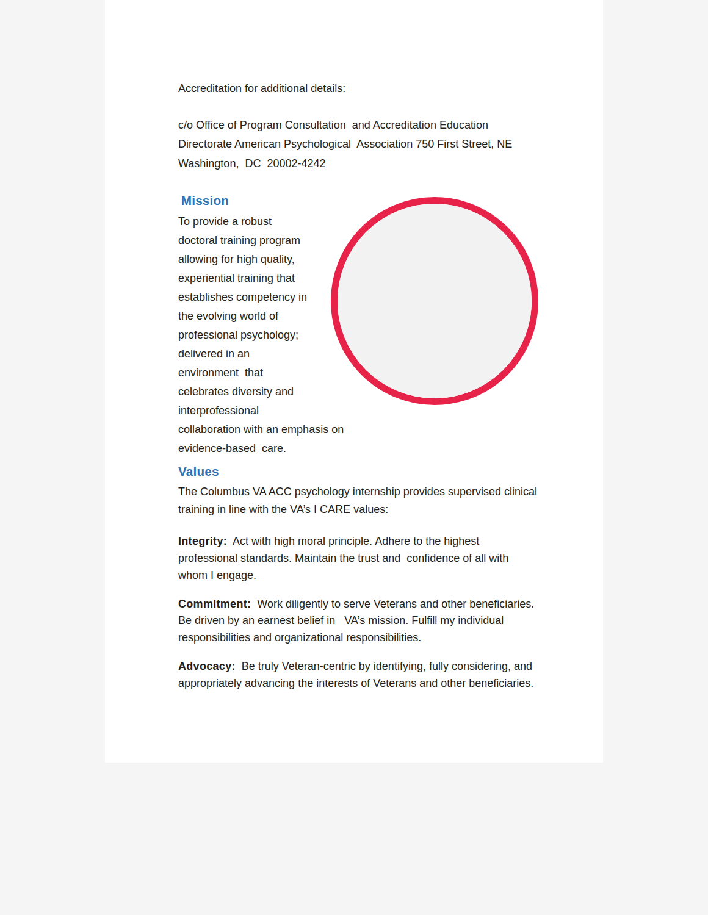Accreditation for additional details:
c/o Office of Program Consultation and Accreditation Education Directorate American Psychological Association 750 First Street, NE
Washington, DC 20002-4242
Mission
To provide a robust doctoral training program allowing for high quality, experiential training that establishes competency in the evolving world of professional psychology; delivered in an environment that celebrates diversity and interprofessional collaboration with an emphasis on evidence-based care.
Values
The Columbus VA ACC psychology internship provides supervised clinical training in line with the VA’s I CARE values:
Integrity: Act with high moral principle. Adhere to the highest professional standards. Maintain the trust and confidence of all with whom I engage.
Commitment: Work diligently to serve Veterans and other beneficiaries. Be driven by an earnest belief in VA’s mission. Fulfill my individual responsibilities and organizational responsibilities.
Advocacy: Be truly Veteran-centric by identifying, fully considering, and appropriately advancing the interests of Veterans and other beneficiaries.